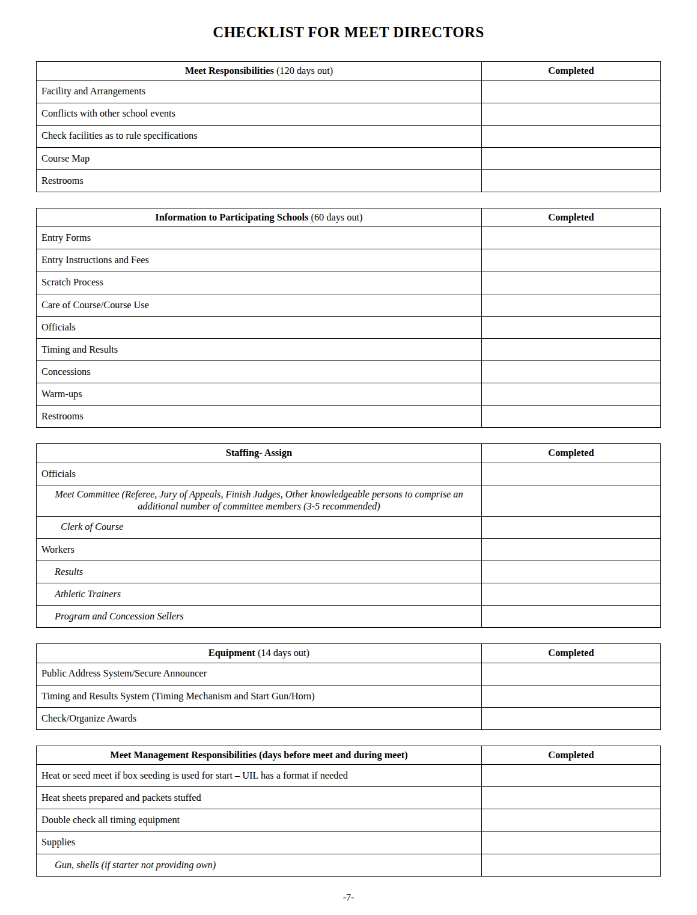CHECKLIST FOR MEET DIRECTORS
| Meet Responsibilities (120 days out) | Completed |
| --- | --- |
| Facility and Arrangements | |
| Conflicts with other school events | |
| Check facilities as to rule specifications | |
| Course Map | |
| Restrooms | |
| Information to Participating Schools (60 days out) | Completed |
| --- | --- |
| Entry Forms | |
| Entry Instructions and Fees | |
| Scratch Process | |
| Care of Course/Course Use | |
| Officials | |
| Timing and Results | |
| Concessions | |
| Warm-ups | |
| Restrooms | |
| Staffing- Assign | Completed |
| --- | --- |
| Officials | |
| Meet Committee (Referee, Jury of Appeals, Finish Judges, Other knowledgeable persons to comprise an additional number of committee members (3-5 recommended) | |
| Clerk of Course | |
| Workers | |
| Results | |
| Athletic Trainers | |
| Program and Concession Sellers | |
| Equipment (14 days out) | Completed |
| --- | --- |
| Public Address System/Secure Announcer | |
| Timing and Results System (Timing Mechanism and Start Gun/Horn) | |
| Check/Organize Awards | |
| Meet Management Responsibilities (days before meet and during meet) | Completed |
| --- | --- |
| Heat or seed meet if box seeding is used for start – UIL has a format if needed | |
| Heat sheets prepared and packets stuffed | |
| Double check all timing equipment | |
| Supplies | |
| Gun, shells (if starter not providing own) | |
-7-